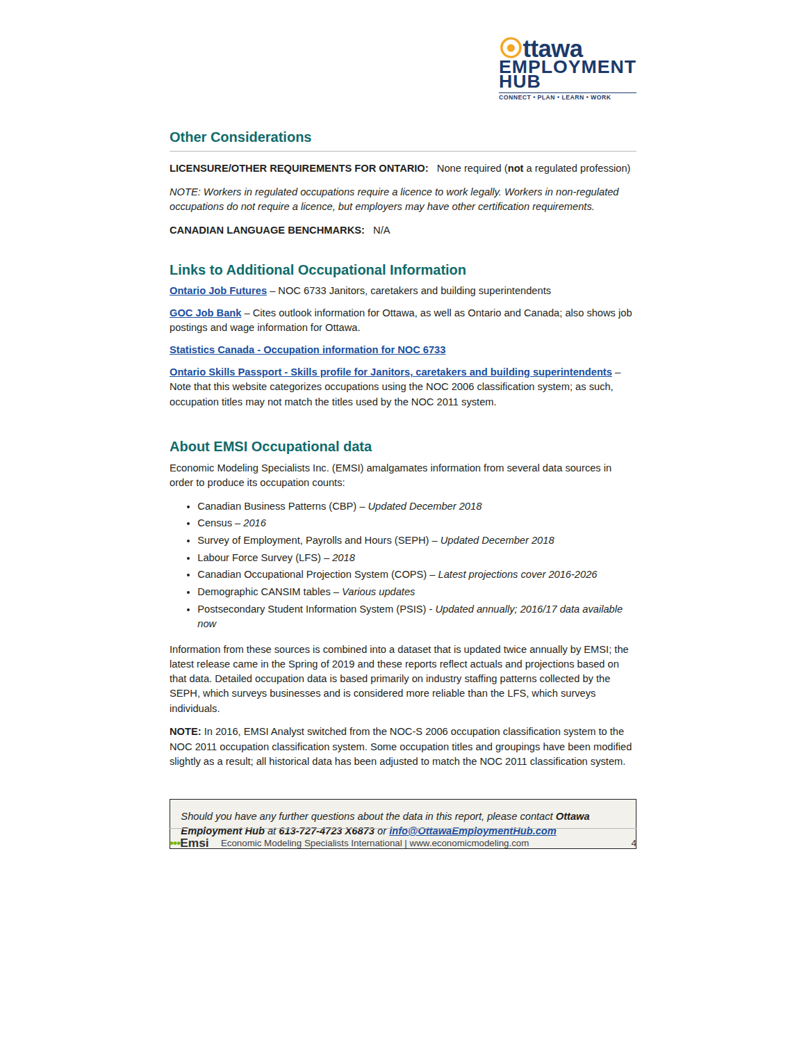⦿ttawa EMPLOYMENT HUB CONNECT • PLAN • LEARN • WORK
Other Considerations
LICENSURE/OTHER REQUIREMENTS FOR ONTARIO: None required (not a regulated profession)
NOTE: Workers in regulated occupations require a licence to work legally. Workers in non-regulated occupations do not require a licence, but employers may have other certification requirements.
CANADIAN LANGUAGE BENCHMARKS: N/A
Links to Additional Occupational Information
Ontario Job Futures – NOC 6733 Janitors, caretakers and building superintendents
GOC Job Bank – Cites outlook information for Ottawa, as well as Ontario and Canada; also shows job postings and wage information for Ottawa.
Statistics Canada - Occupation information for NOC 6733
Ontario Skills Passport - Skills profile for Janitors, caretakers and building superintendents – Note that this website categorizes occupations using the NOC 2006 classification system; as such, occupation titles may not match the titles used by the NOC 2011 system.
About EMSI Occupational data
Economic Modeling Specialists Inc. (EMSI) amalgamates information from several data sources in order to produce its occupation counts:
Canadian Business Patterns (CBP) – Updated December 2018
Census – 2016
Survey of Employment, Payrolls and Hours (SEPH) – Updated December 2018
Labour Force Survey (LFS) – 2018
Canadian Occupational Projection System (COPS) – Latest projections cover 2016-2026
Demographic CANSIM tables – Various updates
Postsecondary Student Information System (PSIS) - Updated annually; 2016/17 data available now
Information from these sources is combined into a dataset that is updated twice annually by EMSI; the latest release came in the Spring of 2019 and these reports reflect actuals and projections based on that data. Detailed occupation data is based primarily on industry staffing patterns collected by the SEPH, which surveys businesses and is considered more reliable than the LFS, which surveys individuals.
NOTE: In 2016, EMSI Analyst switched from the NOC-S 2006 occupation classification system to the NOC 2011 occupation classification system. Some occupation titles and groupings have been modified slightly as a result; all historical data has been adjusted to match the NOC 2011 classification system.
Should you have any further questions about the data in this report, please contact Ottawa Employment Hub at 613-727-4723 X6873 or info@OttawaEmploymentHub.com
•••Emsi Economic Modeling Specialists International | www.economicmodeling.com 4